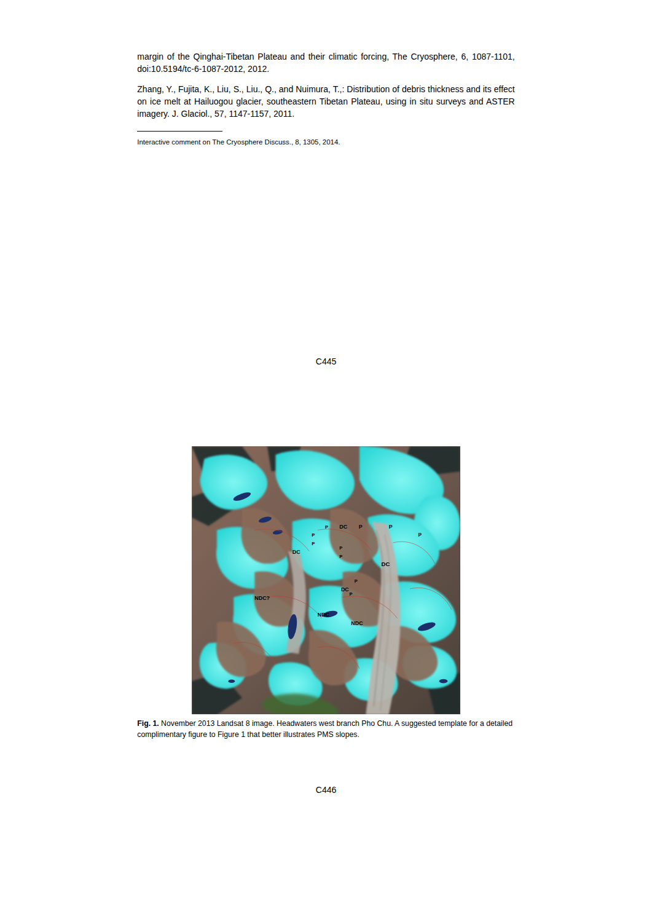margin of the Qinghai-Tibetan Plateau and their climatic forcing, The Cryosphere, 6, 1087-1101, doi:10.5194/tc-6-1087-2012, 2012.
Zhang, Y., Fujita, K., Liu, S., Liu., Q., and Nuimura, T.,: Distribution of debris thickness and its effect on ice melt at Hailuogou glacier, southeastern Tibetan Plateau, using in situ surveys and ASTER imagery. J. Glaciol., 57, 1147-1157, 2011.
Interactive comment on The Cryosphere Discuss., 8, 1305, 2014.
C445
P P P DC P P P P P DC DC P DC P NDC? NDC NDC
Fig. 1. November 2013 Landsat 8 image. Headwaters west branch Pho Chu. A suggested template for a detailed complimentary figure to Figure 1 that better illustrates PMS slopes.
C446